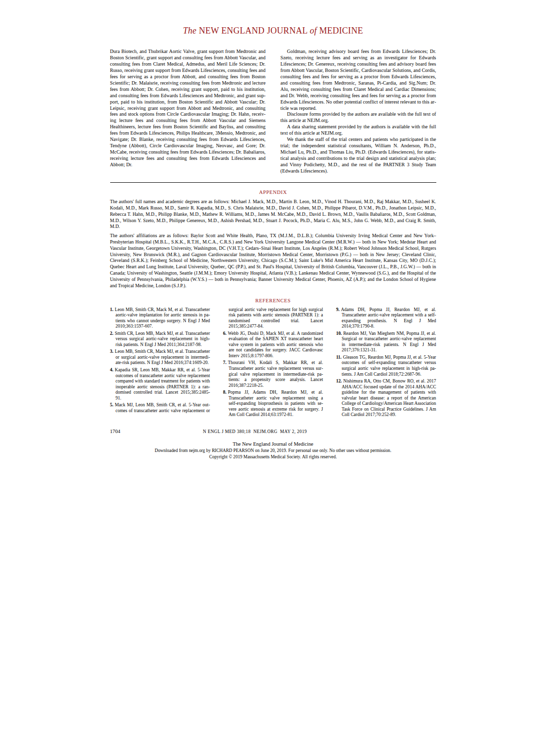The NEW ENGLAND JOURNAL of MEDICINE
Dura Biotech, and Thubrikar Aortic Valve, grant support from Medtronic and Boston Scientific, grant support and consulting fees from Abbott Vascular, and consulting fees from Claret Medical, Admedus, and Meril Life Sciences; Dr. Russo, receiving grant support from Edwards Lifesciences, consulting fees and fees for serving as a proctor from Abbott, and consulting fees from Boston Scientific; Dr. Malaisrie, receiving consulting fees from Medtronic and lecture fees from Abbott; Dr. Cohen, receiving grant support, paid to his institution, and consulting fees from Edwards Lifesciences and Medtronic, and grant support, paid to his institution, from Boston Scientific and Abbott Vascular; Dr. Leipsic, receiving grant support from Abbott and Medtronic, and consulting fees and stock options from Circle Cardiovascular Imaging; Dr. Hahn, receiving lecture fees and consulting fees from Abbott Vascular and Siemens Healthineers, lecture fees from Boston Scientific and Bayliss, and consulting fees from Edwards Lifesciences, Philips Healthcare, 3Mensio, Medtronic, and Navigate; Dr. Blanke, receiving consulting fees from Edwards Lifesciences, Tendyne (Abbott), Circle Cardiovascular Imaging, Neovasc, and Gore; Dr. McCabe, receiving consulting fees from Edwards Lifesciences; Dr. Babaliaros, receiving lecture fees and consulting fees from Edwards Lifesciences and Abbott; Dr.
Goldman, receiving advisory board fees from Edwards Lifesciences; Dr. Szeto, receiving lecture fees and serving as an investigator for Edwards Lifesciences; Dr. Genereux, receiving consulting fees and advisory board fees from Abbott Vascular, Boston Scientific, Cardiovascular Solutions, and Cordis, consulting fees and fees for serving as a proctor from Edwards Lifesciences, and consulting fees from Medtronic, Saranas, Pi-Cardia, and Sig.Num; Dr. Alu, receiving consulting fees from Claret Medical and Cardiac Dimensions; and Dr. Webb, receiving consulting fees and fees for serving as a proctor from Edwards Lifesciences. No other potential conflict of interest relevant to this article was reported.
Disclosure forms provided by the authors are available with the full text of this article at NEJM.org.
A data sharing statement provided by the authors is available with the full text of this article at NEJM.org.
We thank the staff of the trial centers and patients who participated in the trial; the independent statistical consultants, William N. Anderson, Ph.D., Michael Lu, Ph.D., and Thomas Liu, Ph.D. (Edwards Lifesciences), for statistical analysis and contributions to the trial design and statistical analysis plan; and Vinny Podichetty, M.D., and the rest of the PARTNER 3 Study Team (Edwards Lifesciences).
APPENDIX
The authors' full names and academic degrees are as follows: Michael J. Mack, M.D., Martin B. Leon, M.D., Vinod H. Thourani, M.D., Raj Makkar, M.D., Susheel K. Kodali, M.D., Mark Russo, M.D., Samir R. Kapadia, M.D., S. Chris Malaisrie, M.D., David J. Cohen, M.D., Philippe Pibarot, D.V.M., Ph.D., Jonathon Leipsic, M.D., Rebecca T. Hahn, M.D., Philipp Blanke, M.D., Mathew R. Williams, M.D., James M. McCabe, M.D., David L. Brown, M.D., Vasilis Babaliaros, M.D., Scott Goldman, M.D., Wilson Y. Szeto, M.D., Philippe Genereux, M.D., Ashish Pershad, M.D., Stuart J. Pocock, Ph.D., Maria C. Alu, M.S., John G. Webb, M.D., and Craig R. Smith, M.D.
The authors' affiliations are as follows: Baylor Scott and White Health, Plano, TX (M.J.M., D.L.B.); Columbia University Irving Medical Center and New York–Presbyterian Hospital (M.B.L., S.K.K., R.T.H., M.C.A., C.R.S.) and New York University Langone Medical Center (M.R.W.) — both in New York; Medstar Heart and Vascular Institute, Georgetown University, Washington, DC (V.H.T.); Cedars–Sinai Heart Institute, Los Angeles (R.M.); Robert Wood Johnson Medical School, Rutgers University, New Brunswick (M.R.), and Gagnon Cardiovascular Institute, Morristown Medical Center, Morristown (P.G.) — both in New Jersey; Cleveland Clinic, Cleveland (S.R.K.); Feinberg School of Medicine, Northwestern University, Chicago (S.C.M.); Saint Luke's Mid America Heart Institute, Kansas City, MO (D.J.C.); Quebec Heart and Lung Institute, Laval University, Quebec, QC (P.P.), and St. Paul's Hospital, University of British Columbia, Vancouver (J.L., P.B., J.G.W.) — both in Canada; University of Washington, Seattle (J.M.M.); Emory University Hospital, Atlanta (V.B.); Lankenau Medical Center, Wynnewood (S.G.), and the Hospital of the University of Pennsylvania, Philadelphia (W.Y.S.) — both in Pennsylvania; Banner University Medical Center, Phoenix, AZ (A.P.); and the London School of Hygiene and Tropical Medicine, London (S.J.P.).
REFERENCES
Leon MB, Smith CR, Mack M, et al. Transcatheter aortic-valve implantation for aortic stenosis in patients who cannot undergo surgery. N Engl J Med 2010;363:1597-607.
Smith CR, Leon MB, Mack MJ, et al. Transcatheter versus surgical aortic-valve replacement in high-risk patients. N Engl J Med 2011;364:2187-98.
Leon MB, Smith CR, Mack MJ, et al. Transcatheter or surgical aortic-valve replacement in intermediate-risk patients. N Engl J Med 2016;374:1609-20.
Kapadia SR, Leon MB, Makkar RR, et al. 5-Year outcomes of transcatheter aortic valve replacement compared with standard treatment for patients with inoperable aortic stenosis (PARTNER 1): a randomised controlled trial. Lancet 2015;385:2485-91.
Mack MJ, Leon MB, Smith CR, et al. 5-Year outcomes of transcatheter aortic valve replacement or surgical aortic valve replacement for high surgical risk patients with aortic stenosis (PARTNER 1): a randomised controlled trial. Lancet 2015;385:2477-84.
Webb JG, Doshi D, Mack MJ, et al. A randomized evaluation of the SAPIEN XT transcatheter heart valve system in patients with aortic stenosis who are not candidates for surgery. JACC Cardiovasc Interv 2015;8:1797-806.
Thourani VH, Kodali S, Makkar RR, et al. Transcatheter aortic valve replacement versus surgical valve replacement in intermediate-risk patients: a propensity score analysis. Lancet 2016;387:2218-25.
Popma JJ, Adams DH, Reardon MJ, et al. Transcatheter aortic valve replacement using a self-expanding bioprosthesis in patients with severe aortic stenosis at extreme risk for surgery. J Am Coll Cardiol 2014;63:1972-81.
Adams DH, Popma JJ, Reardon MJ, et al. Transcatheter aortic-valve replacement with a self-expanding prosthesis. N Engl J Med 2014;370:1790-8.
Reardon MJ, Van Mieghem NM, Popma JJ, et al. Surgical or transcatheter aortic-valve replacement in intermediate-risk patients. N Engl J Med 2017;376:1321-31.
Gleason TG, Reardon MJ, Popma JJ, et al. 5-Year outcomes of self-expanding transcatheter versus surgical aortic valve replacement in high-risk patients. J Am Coll Cardiol 2018;72:2687-96.
Nishimura RA, Otto CM, Bonow RO, et al. 2017 AHA/ACC focused update of the 2014 AHA/ACC guideline for the management of patients with valvular heart disease: a report of the American College of Cardiology/American Heart Association Task Force on Clinical Practice Guidelines. J Am Coll Cardiol 2017;70:252-89.
1704
N ENGL J MED 380;18 NEJM.ORG MAY 2, 2019
The New England Journal of Medicine
Downloaded from nejm.org by RICHARD PEARSON on June 20, 2019. For personal use only. No other uses without permission.
Copyright © 2019 Massachusetts Medical Society. All rights reserved.